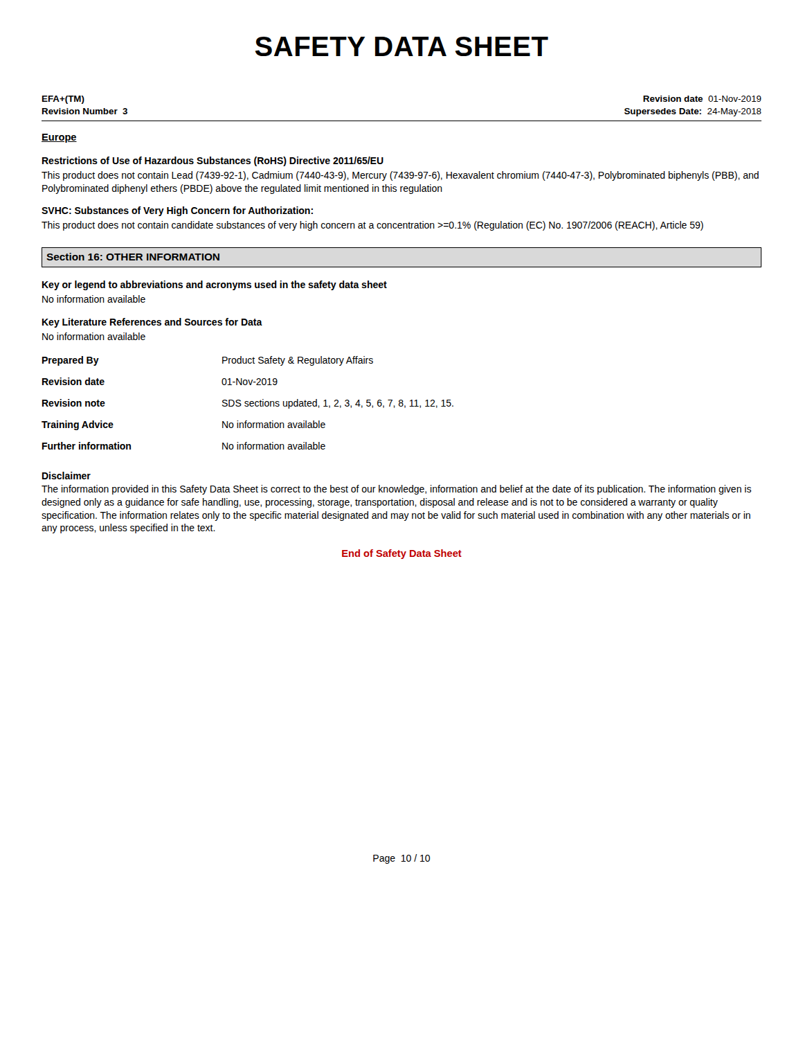SAFETY DATA SHEET
| EFA+(TM) | Revision date 01-Nov-2019 |
| Revision Number 3 | Supersedes Date: 24-May-2018 |
Europe
Restrictions of Use of Hazardous Substances (RoHS) Directive 2011/65/EU
This product does not contain Lead (7439-92-1), Cadmium (7440-43-9), Mercury (7439-97-6), Hexavalent chromium (7440-47-3), Polybrominated biphenyls (PBB), and Polybrominated diphenyl ethers (PBDE) above the regulated limit mentioned in this regulation
SVHC: Substances of Very High Concern for Authorization:
This product does not contain candidate substances of very high concern at a concentration >=0.1% (Regulation (EC) No. 1907/2006 (REACH), Article 59)
Section 16: OTHER INFORMATION
Key or legend to abbreviations and acronyms used in the safety data sheet
No information available
Key Literature References and Sources for Data
No information available
| Prepared By | Product Safety & Regulatory Affairs |
| Revision date | 01-Nov-2019 |
| Revision note | SDS sections updated, 1, 2, 3, 4, 5, 6, 7, 8, 11, 12, 15. |
| Training Advice | No information available |
| Further information | No information available |
Disclaimer
The information provided in this Safety Data Sheet is correct to the best of our knowledge, information and belief at the date of its publication. The information given is designed only as a guidance for safe handling, use, processing, storage, transportation, disposal and release and is not to be considered a warranty or quality specification. The information relates only to the specific material designated and may not be valid for such material used in combination with any other materials or in any process, unless specified in the text.
End of Safety Data Sheet
Page 10 / 10